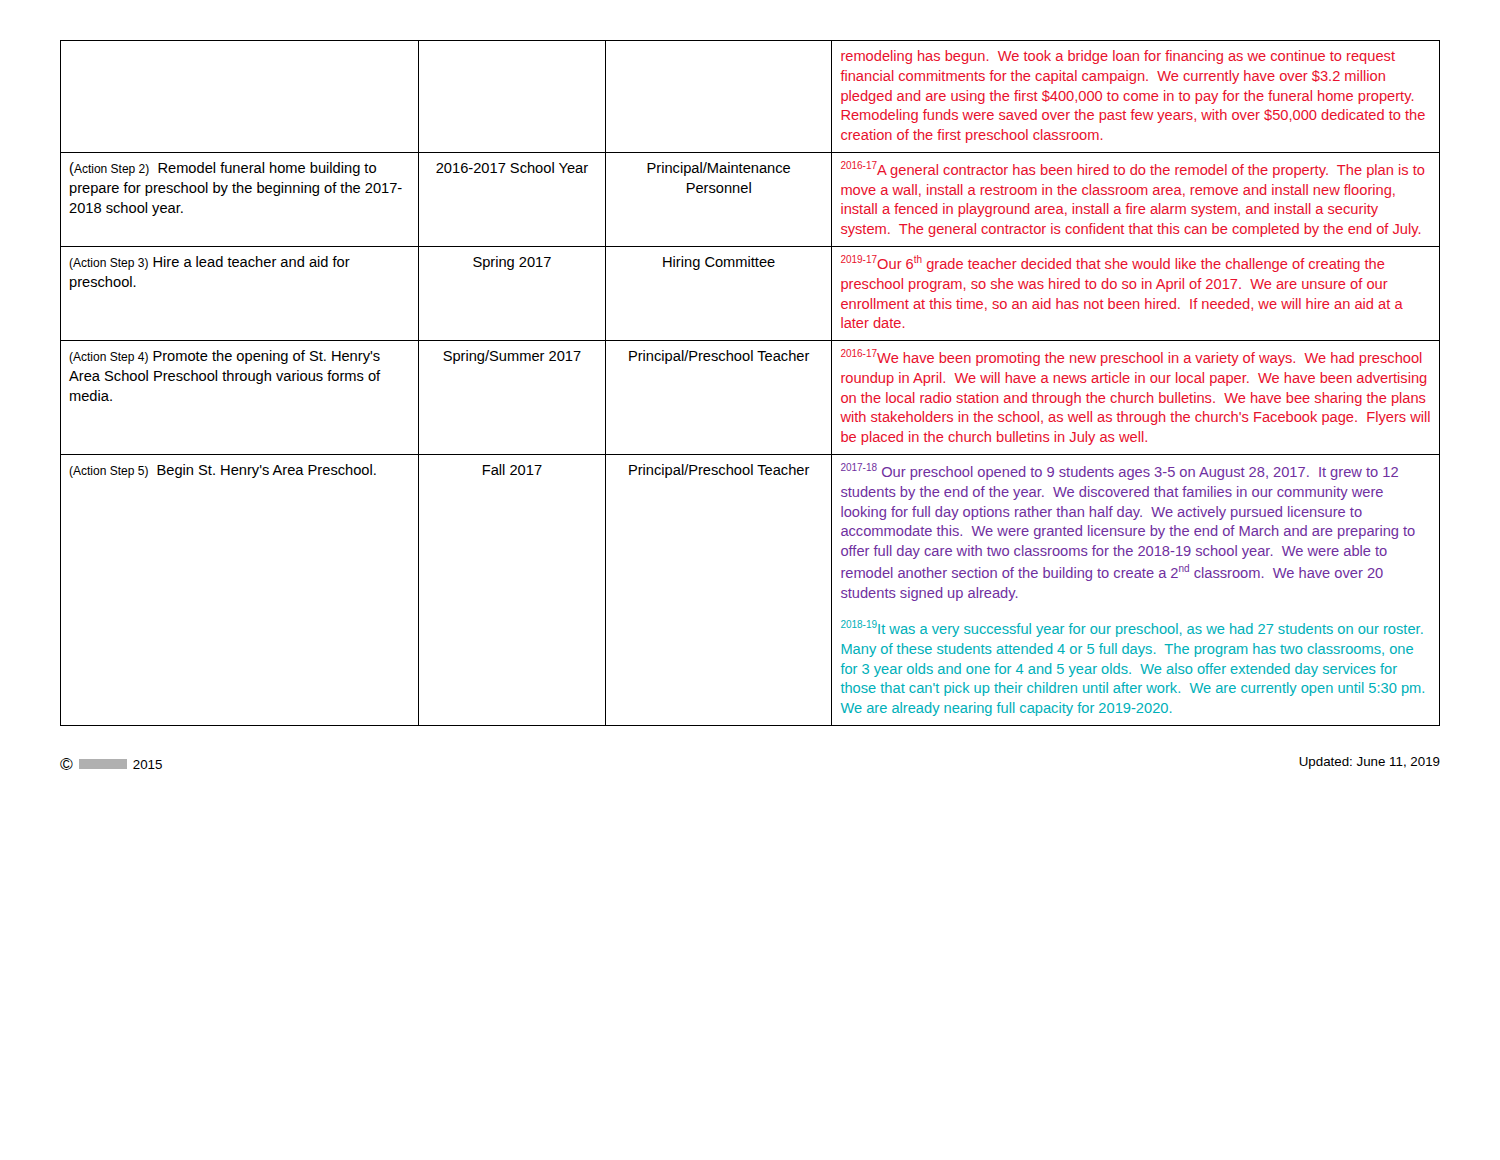| | | | remodeling has begun. We took a bridge loan for financing as we continue to request financial commitments for the capital campaign. We currently have over $3.2 million pledged and are using the first $400,000 to come in to pay for the funeral home property. Remodeling funds were saved over the past few years, with over $50,000 dedicated to the creation of the first preschool classroom. |
| ( Action Step 2) Remodel funeral home building to prepare for preschool by the beginning of the 2017-2018 school year. | 2016-2017 School Year | Principal/Maintenance Personnel | 2016-17 A general contractor has been hired to do the remodel of the property. The plan is to move a wall, install a restroom in the classroom area, remove and install new flooring, install a fenced in playground area, install a fire alarm system, and install a security system. The general contractor is confident that this can be completed by the end of July. |
| (Action Step 3) Hire a lead teacher and aid for preschool. | Spring 2017 | Hiring Committee | 2019-17 Our 6 th grade teacher decided that she would like the challenge of creating the preschool program, so she was hired to do so in April of 2017. We are unsure of our enrollment at this time, so an aid has not been hired. If needed, we will hire an aid at a later date. |
| (Action Step 4) Promote the opening of St. Henry's Area School Preschool through various forms of media. | Spring/Summer 2017 | Principal/Preschool Teacher | 2016-17 We have been promoting the new preschool in a variety of ways. We had preschool roundup in April. We will have a news article in our local paper. We have been advertising on the local radio station and through the church bulletins. We have bee sharing the plans with stakeholders in the school, as well as through the church's Facebook page. Flyers will be placed in the church bulletins in July as well. |
| (Action Step 5) Begin St. Henry's Area Preschool. | Fall 2017 | Principal/Preschool Teacher | 2017-18 Our preschool opened to 9 students ages 3-5 on August 28, 2017. It grew to 12 students by the end of the year. We discovered that families in our community were looking for full day options rather than half day. We actively pursued licensure to accommodate this. We were granted licensure by the end of March and are preparing to offer full day care with two classrooms for the 2018-19 school year. We were able to remodel another section of the building to create a 2 nd classroom. We have over 20 students signed up already. 2018-19 It was a very successful year for our preschool, as we had 27 students on our roster. Many of these students attended 4 or 5 full days. The program has two classrooms, one for 3 year olds and one for 4 and 5 year olds. We also offer extended day services for those that can't pick up their children until after work. We are currently open until 5:30 pm. We are already nearing full capacity for 2019-2020. |
© 2015
Updated: June 11, 2019